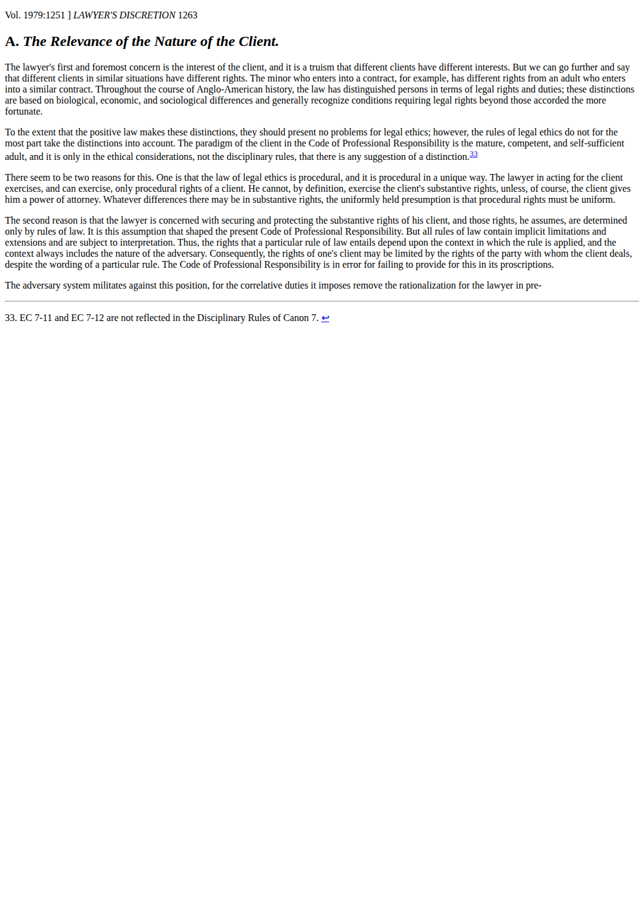Vol. 1979:1251 ] LAWYER'S DISCRETION 1263
A. The Relevance of the Nature of the Client.
The lawyer's first and foremost concern is the interest of the client, and it is a truism that different clients have different interests. But we can go further and say that different clients in similar situations have different rights. The minor who enters into a contract, for example, has different rights from an adult who enters into a similar contract. Throughout the course of Anglo-American history, the law has distinguished persons in terms of legal rights and duties; these distinctions are based on biological, economic, and sociological differences and generally recognize conditions requiring legal rights beyond those accorded the more fortunate.
To the extent that the positive law makes these distinctions, they should present no problems for legal ethics; however, the rules of legal ethics do not for the most part take the distinctions into account. The paradigm of the client in the Code of Professional Responsibility is the mature, competent, and self-sufficient adult, and it is only in the ethical considerations, not the disciplinary rules, that there is any suggestion of a distinction.33
There seem to be two reasons for this. One is that the law of legal ethics is procedural, and it is procedural in a unique way. The lawyer in acting for the client exercises, and can exercise, only procedural rights of a client. He cannot, by definition, exercise the client's substantive rights, unless, of course, the client gives him a power of attorney. Whatever differences there may be in substantive rights, the uniformly held presumption is that procedural rights must be uniform.
The second reason is that the lawyer is concerned with securing and protecting the substantive rights of his client, and those rights, he assumes, are determined only by rules of law. It is this assumption that shaped the present Code of Professional Responsibility. But all rules of law contain implicit limitations and extensions and are subject to interpretation. Thus, the rights that a particular rule of law entails depend upon the context in which the rule is applied, and the context always includes the nature of the adversary. Consequently, the rights of one's client may be limited by the rights of the party with whom the client deals, despite the wording of a particular rule. The Code of Professional Responsibility is in error for failing to provide for this in its proscriptions.
The adversary system militates against this position, for the correlative duties it imposes remove the rationalization for the lawyer in pre-
33. EC 7-11 and EC 7-12 are not reflected in the Disciplinary Rules of Canon 7. ↩